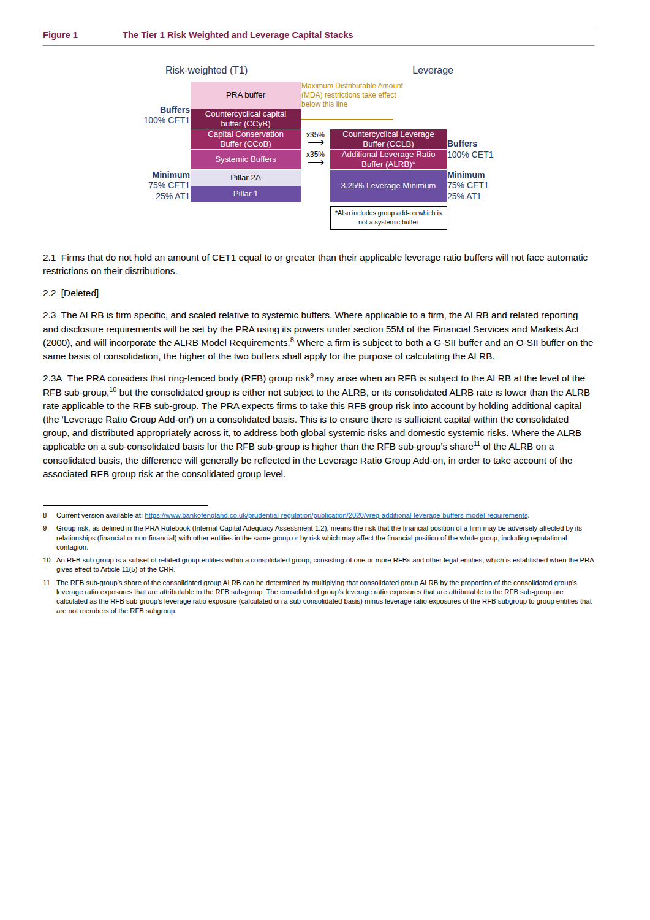Figure 1 The Tier 1 Risk Weighted and Leverage Capital Stacks
Risk-weighted (T1) Leverage
| Buffers 100% CET1 | PRA buffer | Maximum Distributable Amount (MDA) restrictions take effect below this line | | |
| Countercyclical capital buffer (CCyB) | | | |
| Capital Conservation Buffer (CCoB) | x35% ⟶ | Countercyclical Leverage Buffer (CCLB) | Buffers 100% CET1 | |
| | Systemic Buffers | x35% ⟶ | Additional Leverage Ratio Buffer (ALRB)* | |
| Minimum 75% CET1 25% AT1 | Pillar 2A | | 3.25% Leverage Minimum | Minimum 75% CET1 25% AT1 |
| Pillar 1 | |
| | | | *Also includes group add-on which is not a systemic buffer | |
2.1 Firms that do not hold an amount of CET1 equal to or greater than their applicable leverage ratio buffers will not face automatic restrictions on their distributions.
2.2 [Deleted]
2.3 The ALRB is firm specific, and scaled relative to systemic buffers. Where applicable to a firm, the ALRB and related reporting and disclosure requirements will be set by the PRA using its powers under section 55M of the Financial Services and Markets Act (2000), and will incorporate the ALRB Model Requirements.8 Where a firm is subject to both a G-SII buffer and an O-SII buffer on the same basis of consolidation, the higher of the two buffers shall apply for the purpose of calculating the ALRB.
2.3A The PRA considers that ring-fenced body (RFB) group risk9 may arise when an RFB is subject to the ALRB at the level of the RFB sub-group,10 but the consolidated group is either not subject to the ALRB, or its consolidated ALRB rate is lower than the ALRB rate applicable to the RFB sub-group. The PRA expects firms to take this RFB group risk into account by holding additional capital (the ‘Leverage Ratio Group Add-on’) on a consolidated basis. This is to ensure there is sufficient capital within the consolidated group, and distributed appropriately across it, to address both global systemic risks and domestic systemic risks. Where the ALRB applicable on a sub-consolidated basis for the RFB sub-group is higher than the RFB sub-group’s share11 of the ALRB on a consolidated basis, the difference will generally be reflected in the Leverage Ratio Group Add-on, in order to take account of the associated RFB group risk at the consolidated group level.
8 Current version available at: https://www.bankofengland.co.uk/prudential-regulation/publication/2020/vreq-additional-leverage-buffers-model-requirements.
9 Group risk, as defined in the PRA Rulebook (Internal Capital Adequacy Assessment 1.2), means the risk that the financial position of a firm may be adversely affected by its relationships (financial or non-financial) with other entities in the same group or by risk which may affect the financial position of the whole group, including reputational contagion.
10 An RFB sub-group is a subset of related group entities within a consolidated group, consisting of one or more RFBs and other legal entities, which is established when the PRA gives effect to Article 11(5) of the CRR.
11 The RFB sub-group’s share of the consolidated group ALRB can be determined by multiplying that consolidated group ALRB by the proportion of the consolidated group’s leverage ratio exposures that are attributable to the RFB sub-group. The consolidated group’s leverage ratio exposures that are attributable to the RFB sub-group are calculated as the RFB sub-group’s leverage ratio exposure (calculated on a sub-consolidated basis) minus leverage ratio exposures of the RFB subgroup to group entities that are not members of the RFB subgroup.